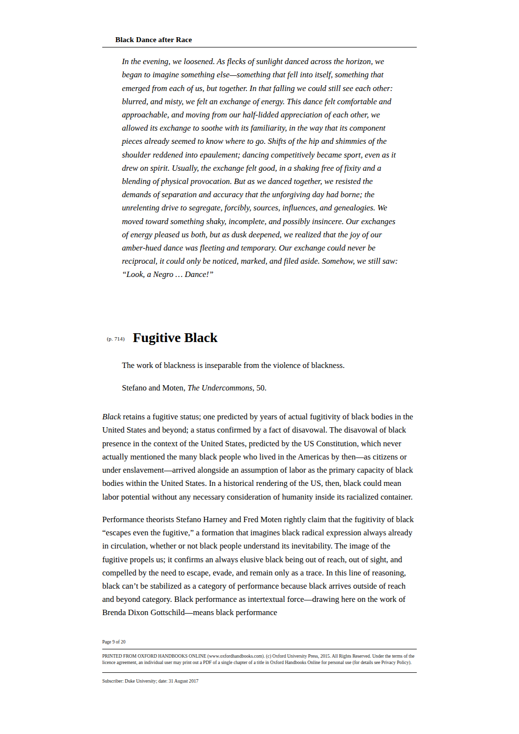Black Dance after Race
In the evening, we loosened. As flecks of sunlight danced across the horizon, we began to imagine something else—something that fell into itself, something that emerged from each of us, but together. In that falling we could still see each other: blurred, and misty, we felt an exchange of energy. This dance felt comfortable and approachable, and moving from our half-lidded appreciation of each other, we allowed its exchange to soothe with its familiarity, in the way that its component pieces already seemed to know where to go. Shifts of the hip and shimmies of the shoulder reddened into epaulement; dancing competitively became sport, even as it drew on spirit. Usually, the exchange felt good, in a shaking free of fixity and a blending of physical provocation. But as we danced together, we resisted the demands of separation and accuracy that the unforgiving day had borne; the unrelenting drive to segregate, forcibly, sources, influences, and genealogies. We moved toward something shaky, incomplete, and possibly insincere. Our exchanges of energy pleased us both, but as dusk deepened, we realized that the joy of our amber-hued dance was fleeting and temporary. Our exchange could never be reciprocal, it could only be noticed, marked, and filed aside. Somehow, we still saw: “Look, a Negro … Dance!”
(p. 714) Fugitive Black
The work of blackness is inseparable from the violence of blackness.
Stefano and Moten, The Undercommons, 50.
Black retains a fugitive status; one predicted by years of actual fugitivity of black bodies in the United States and beyond; a status confirmed by a fact of disavowal. The disavowal of black presence in the context of the United States, predicted by the US Constitution, which never actually mentioned the many black people who lived in the Americas by then—as citizens or under enslavement—arrived alongside an assumption of labor as the primary capacity of black bodies within the United States. In a historical rendering of the US, then, black could mean labor potential without any necessary consideration of humanity inside its racialized container.
Performance theorists Stefano Harney and Fred Moten rightly claim that the fugitivity of black “escapes even the fugitive,” a formation that imagines black radical expression always already in circulation, whether or not black people understand its inevitability. The image of the fugitive propels us; it confirms an always elusive black being out of reach, out of sight, and compelled by the need to escape, evade, and remain only as a trace. In this line of reasoning, black can’t be stabilized as a category of performance because black arrives outside of reach and beyond category. Black performance as intertextual force—drawing here on the work of Brenda Dixon Gottschild—means black performance
Page 9 of 20
PRINTED FROM OXFORD HANDBOOKS ONLINE (www.oxfordhandbooks.com). (c) Oxford University Press, 2015. All Rights Reserved. Under the terms of the licence agreement, an individual user may print out a PDF of a single chapter of a title in Oxford Handbooks Online for personal use (for details see Privacy Policy).
Subscriber: Duke University; date: 31 August 2017